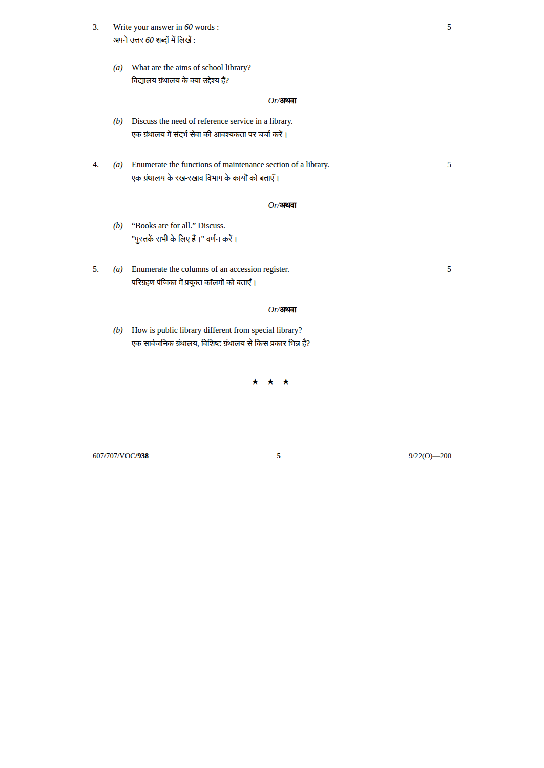3.
Write your answer in 60 words :
अपने उत्तर 60 शब्दों में लिखें :
5
(a)
What are the aims of school library?
विद्यालय ग्रंथालय के क्या उद्देश्य हैं?
Or/अथवा
(b)
Discuss the need of reference service in a library.
एक ग्रंथालय में संदर्भ सेवा की आवश्यकता पर चर्चा करें।
4.
(a)
Enumerate the functions of maintenance section of a library.
एक ग्रंथालय के रख-रखाव विभाग के कार्यों को बताएँ।
5
Or/अथवा
(b)
“Books are for all.” Discuss.
''पुस्तकें सभी के लिए हैं।'' वर्णन करें।
5.
(a)
Enumerate the columns of an accession register.
परिग्रहण पंजिका में प्रयुक्त कॉलमों को बताएँ।
5
Or/अथवा
(b)
How is public library different from special library?
एक सार्वजनिक ग्रंथालय, विशिष्ट ग्रंथालय से किस प्रकार भिन्न है?
★ ★ ★
607/707/VOC/938
5
9/22(O)—200